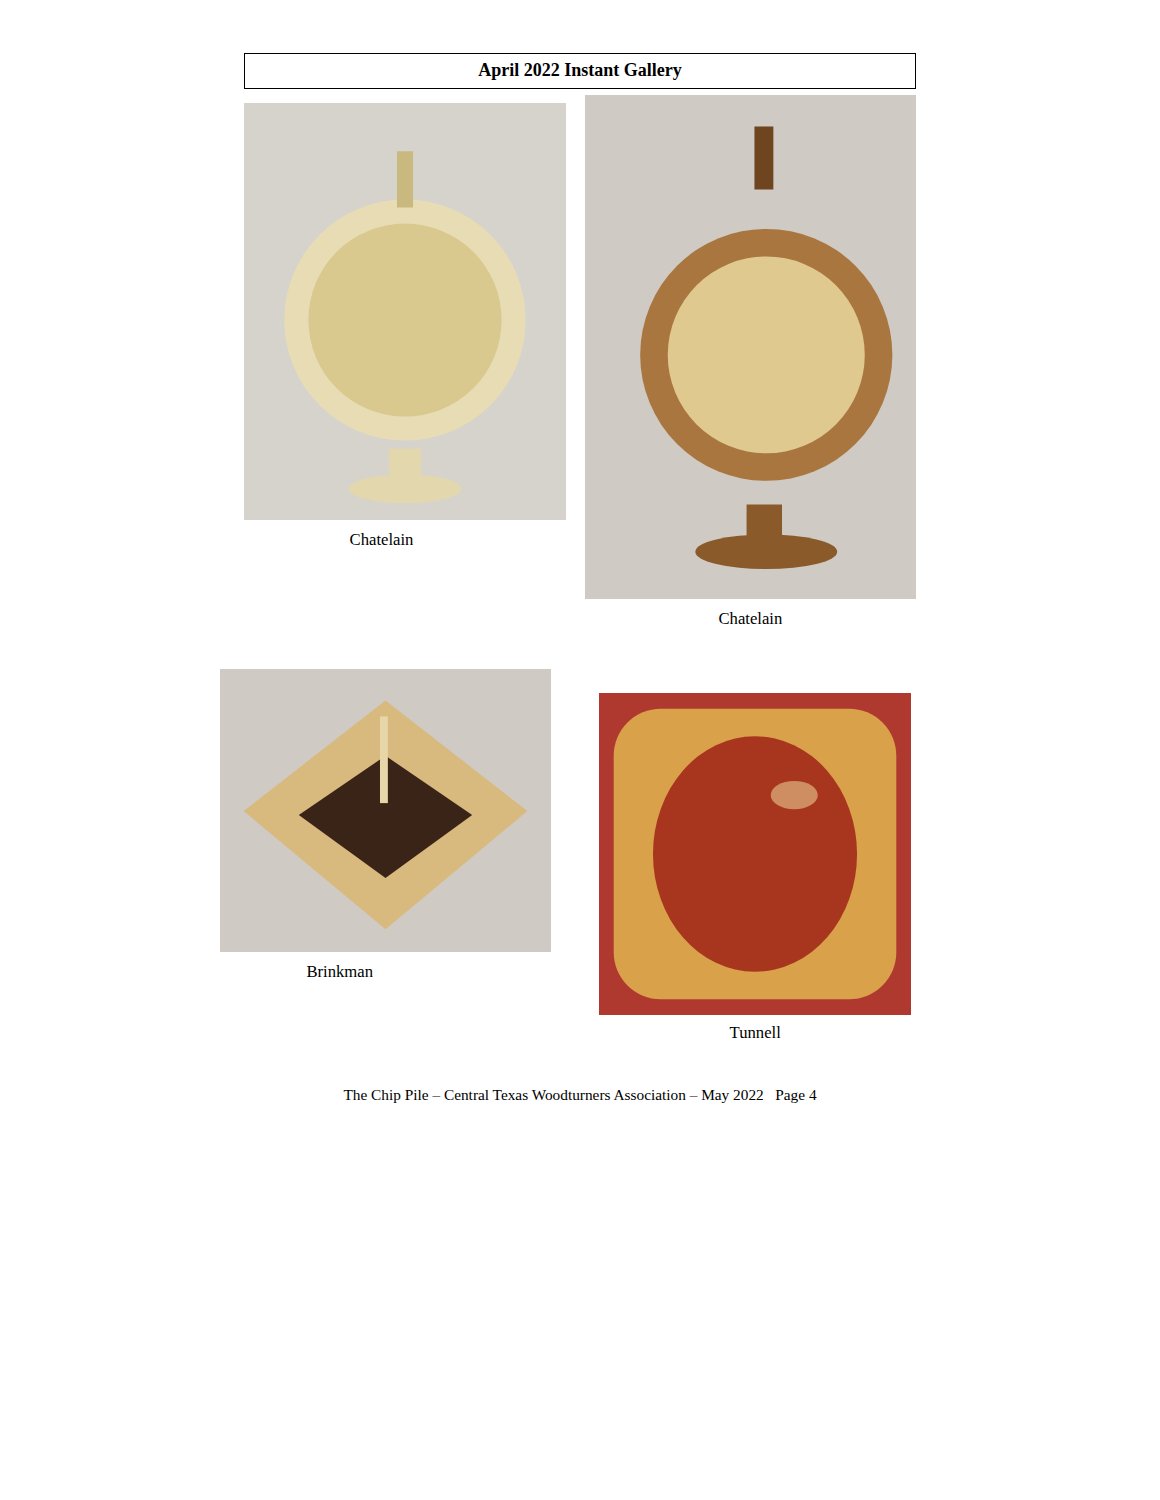April 2022 Instant Gallery
Chatelain
Chatelain
Brinkman
Tunnell
The Chip Pile – Central Texas Woodturners Association – May 2022 Page 4